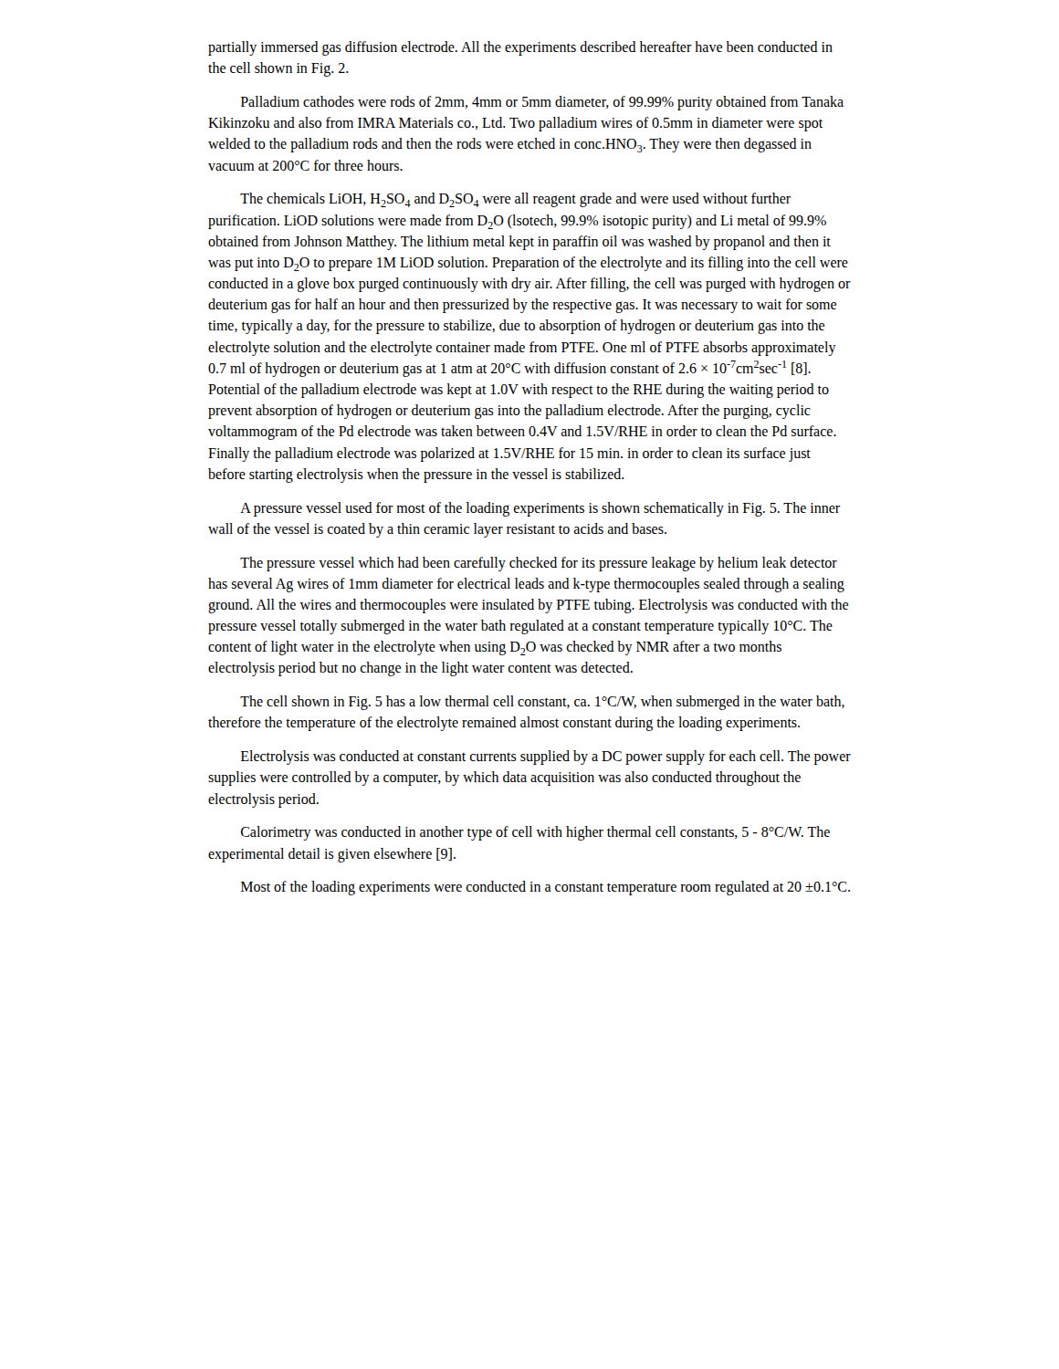partially immersed gas diffusion electrode. All the experiments described hereafter have been conducted in the cell shown in Fig. 2.
Palladium cathodes were rods of 2mm, 4mm or 5mm diameter, of 99.99% purity obtained from Tanaka Kikinzoku and also from IMRA Materials co., Ltd. Two palladium wires of 0.5mm in diameter were spot welded to the palladium rods and then the rods were etched in conc.HNO3. They were then degassed in vacuum at 200°C for three hours.
The chemicals LiOH, H2SO4 and D2SO4 were all reagent grade and were used without further purification. LiOD solutions were made from D2O (lsotech, 99.9% isotopic purity) and Li metal of 99.9% obtained from Johnson Matthey. The lithium metal kept in paraffin oil was washed by propanol and then it was put into D2O to prepare 1M LiOD solution. Preparation of the electrolyte and its filling into the cell were conducted in a glove box purged continuously with dry air. After filling, the cell was purged with hydrogen or deuterium gas for half an hour and then pressurized by the respective gas. It was necessary to wait for some time, typically a day, for the pressure to stabilize, due to absorption of hydrogen or deuterium gas into the electrolyte solution and the electrolyte container made from PTFE. One ml of PTFE absorbs approximately 0.7 ml of hydrogen or deuterium gas at 1 atm at 20°C with diffusion constant of 2.6 × 10-7cm2sec-1 [8]. Potential of the palladium electrode was kept at 1.0V with respect to the RHE during the waiting period to prevent absorption of hydrogen or deuterium gas into the palladium electrode. After the purging, cyclic voltammogram of the Pd electrode was taken between 0.4V and 1.5V/RHE in order to clean the Pd surface. Finally the palladium electrode was polarized at 1.5V/RHE for 15 min. in order to clean its surface just before starting electrolysis when the pressure in the vessel is stabilized.
A pressure vessel used for most of the loading experiments is shown schematically in Fig. 5. The inner wall of the vessel is coated by a thin ceramic layer resistant to acids and bases.
The pressure vessel which had been carefully checked for its pressure leakage by helium leak detector has several Ag wires of 1mm diameter for electrical leads and k-type thermocouples sealed through a sealing ground. All the wires and thermocouples were insulated by PTFE tubing. Electrolysis was conducted with the pressure vessel totally submerged in the water bath regulated at a constant temperature typically 10°C. The content of light water in the electrolyte when using D2O was checked by NMR after a two months electrolysis period but no change in the light water content was detected.
The cell shown in Fig. 5 has a low thermal cell constant, ca. 1°C/W, when submerged in the water bath, therefore the temperature of the electrolyte remained almost constant during the loading experiments.
Electrolysis was conducted at constant currents supplied by a DC power supply for each cell. The power supplies were controlled by a computer, by which data acquisition was also conducted throughout the electrolysis period.
Calorimetry was conducted in another type of cell with higher thermal cell constants, 5 - 8°C/W. The experimental detail is given elsewhere [9].
Most of the loading experiments were conducted in a constant temperature room regulated at 20 ±0.1°C.